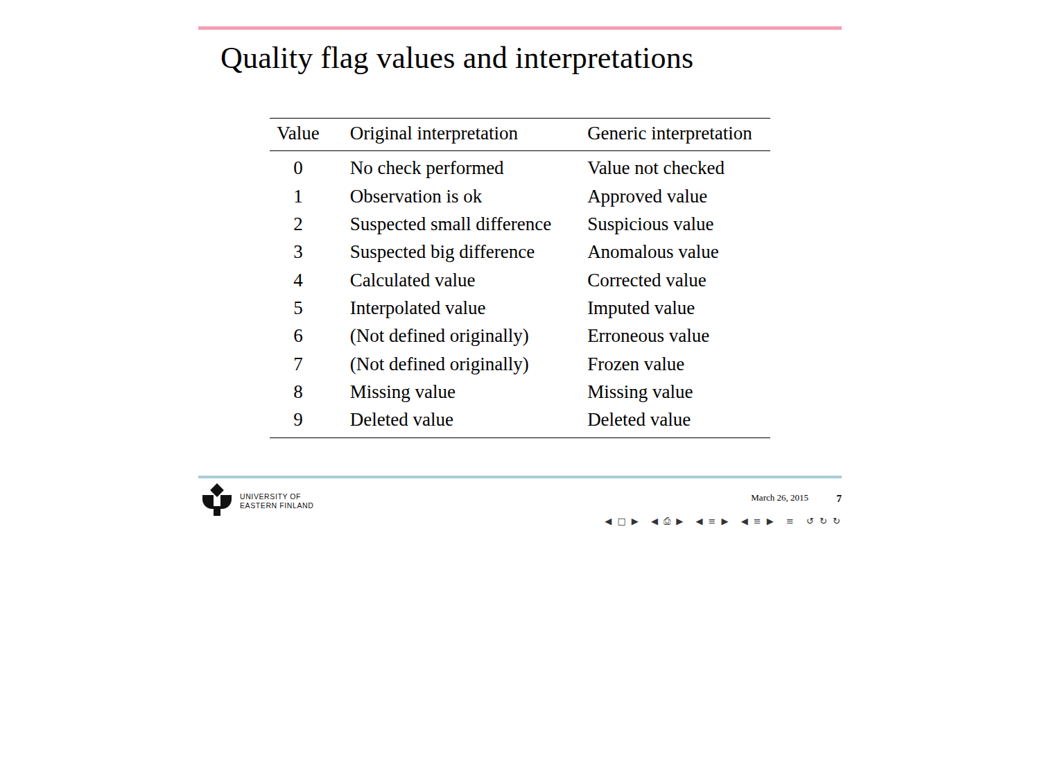Quality flag values and interpretations
| Value | Original interpretation | Generic interpretation |
| --- | --- | --- |
| 0 | No check performed | Value not checked |
| 1 | Observation is ok | Approved value |
| 2 | Suspected small difference | Suspicious value |
| 3 | Suspected big difference | Anomalous value |
| 4 | Calculated value | Corrected value |
| 5 | Interpolated value | Imputed value |
| 6 | (Not defined originally) | Erroneous value |
| 7 | (Not defined originally) | Frozen value |
| 8 | Missing value | Missing value |
| 9 | Deleted value | Deleted value |
UNIVERSITY OF
EASTERN FINLAND
March 26, 2015
7
◀ □ ▶ ◀ ⎙ ▶ ◀ ≡ ▶ ◀ ≡ ▶ ≡ ↺ ↻ ↻